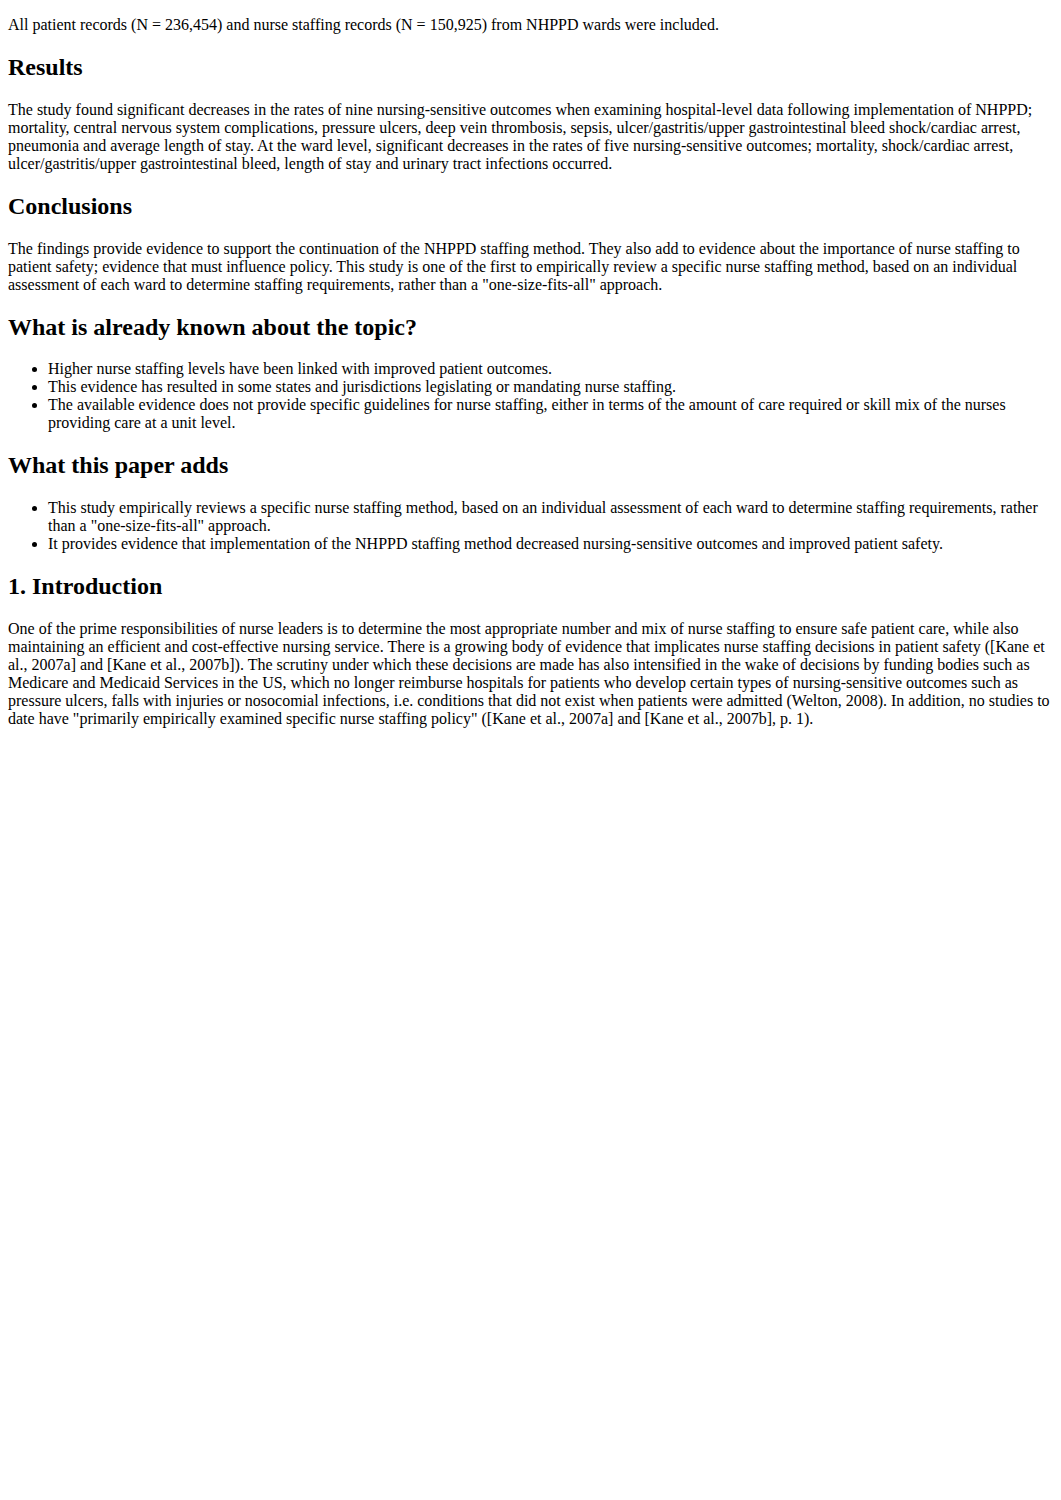All patient records (N = 236,454) and nurse staffing records (N = 150,925) from NHPPD wards were included.
Results
The study found significant decreases in the rates of nine nursing-sensitive outcomes when examining hospital-level data following implementation of NHPPD; mortality, central nervous system complications, pressure ulcers, deep vein thrombosis, sepsis, ulcer/gastritis/upper gastrointestinal bleed shock/cardiac arrest, pneumonia and average length of stay. At the ward level, significant decreases in the rates of five nursing-sensitive outcomes; mortality, shock/cardiac arrest, ulcer/gastritis/upper gastrointestinal bleed, length of stay and urinary tract infections occurred.
Conclusions
The findings provide evidence to support the continuation of the NHPPD staffing method. They also add to evidence about the importance of nurse staffing to patient safety; evidence that must influence policy. This study is one of the first to empirically review a specific nurse staffing method, based on an individual assessment of each ward to determine staffing requirements, rather than a "one-size-fits-all" approach.
What is already known about the topic?
Higher nurse staffing levels have been linked with improved patient outcomes.
This evidence has resulted in some states and jurisdictions legislating or mandating nurse staffing.
The available evidence does not provide specific guidelines for nurse staffing, either in terms of the amount of care required or skill mix of the nurses providing care at a unit level.
What this paper adds
This study empirically reviews a specific nurse staffing method, based on an individual assessment of each ward to determine staffing requirements, rather than a "one-size-fits-all" approach.
It provides evidence that implementation of the NHPPD staffing method decreased nursing-sensitive outcomes and improved patient safety.
1. Introduction
One of the prime responsibilities of nurse leaders is to determine the most appropriate number and mix of nurse staffing to ensure safe patient care, while also maintaining an efficient and cost-effective nursing service. There is a growing body of evidence that implicates nurse staffing decisions in patient safety ([Kane et al., 2007a] and [Kane et al., 2007b]). The scrutiny under which these decisions are made has also intensified in the wake of decisions by funding bodies such as Medicare and Medicaid Services in the US, which no longer reimburse hospitals for patients who develop certain types of nursing-sensitive outcomes such as pressure ulcers, falls with injuries or nosocomial infections, i.e. conditions that did not exist when patients were admitted (Welton, 2008). In addition, no studies to date have "primarily empirically examined specific nurse staffing policy" ([Kane et al., 2007a] and [Kane et al., 2007b], p. 1).